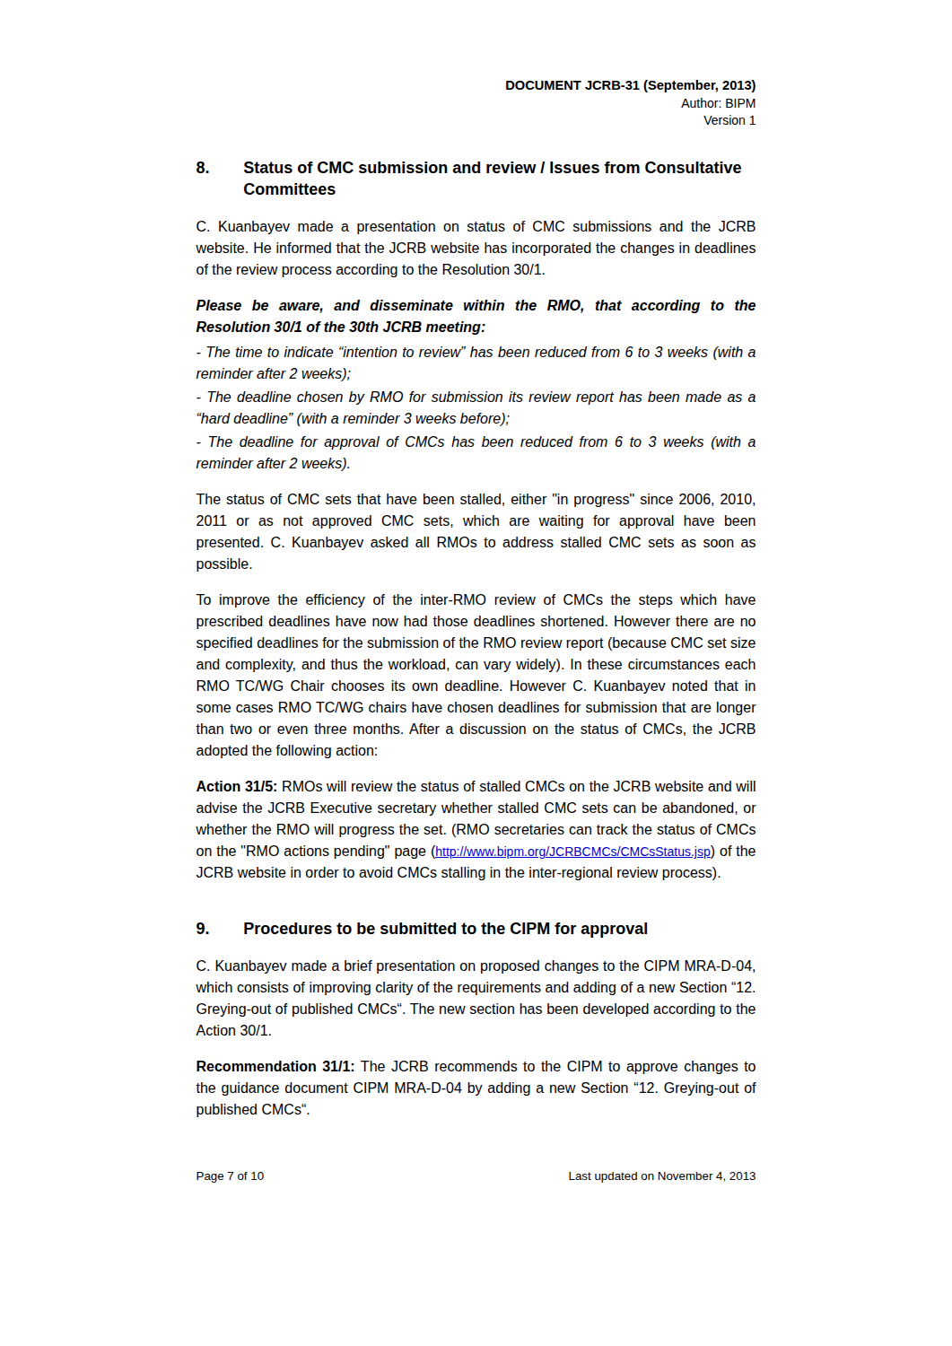DOCUMENT JCRB-31 (September, 2013)
Author: BIPM
Version 1
8. Status of CMC submission and review / Issues from Consultative Committees
C. Kuanbayev made a presentation on status of CMC submissions and the JCRB website. He informed that the JCRB website has incorporated the changes in deadlines of the review process according to the Resolution 30/1.
Please be aware, and disseminate within the RMO, that according to the Resolution 30/1 of the 30th JCRB meeting:
- The time to indicate “intention to review” has been reduced from 6 to 3 weeks (with a reminder after 2 weeks);
- The deadline chosen by RMO for submission its review report has been made as a “hard deadline” (with a reminder 3 weeks before);
- The deadline for approval of CMCs has been reduced from 6 to 3 weeks (with a reminder after 2 weeks).
The status of CMC sets that have been stalled, either "in progress" since 2006, 2010, 2011 or as not approved CMC sets, which are waiting for approval have been presented. C. Kuanbayev asked all RMOs to address stalled CMC sets as soon as possible.
To improve the efficiency of the inter-RMO review of CMCs the steps which have prescribed deadlines have now had those deadlines shortened. However there are no specified deadlines for the submission of the RMO review report (because CMC set size and complexity, and thus the workload, can vary widely). In these circumstances each RMO TC/WG Chair chooses its own deadline. However C. Kuanbayev noted that in some cases RMO TC/WG chairs have chosen deadlines for submission that are longer than two or even three months. After a discussion on the status of CMCs, the JCRB adopted the following action:
Action 31/5: RMOs will review the status of stalled CMCs on the JCRB website and will advise the JCRB Executive secretary whether stalled CMC sets can be abandoned, or whether the RMO will progress the set. (RMO secretaries can track the status of CMCs on the "RMO actions pending" page (http://www.bipm.org/JCRBCMCs/CMCsStatus.jsp) of the JCRB website in order to avoid CMCs stalling in the inter-regional review process).
9. Procedures to be submitted to the CIPM for approval
C. Kuanbayev made a brief presentation on proposed changes to the CIPM MRA-D-04, which consists of improving clarity of the requirements and adding of a new Section “12. Greying-out of published CMCs“. The new section has been developed according to the Action 30/1.
Recommendation 31/1: The JCRB recommends to the CIPM to approve changes to the guidance document CIPM MRA-D-04 by adding a new Section “12. Greying-out of published CMCs“.
Page 7 of 10 Last updated on November 4, 2013